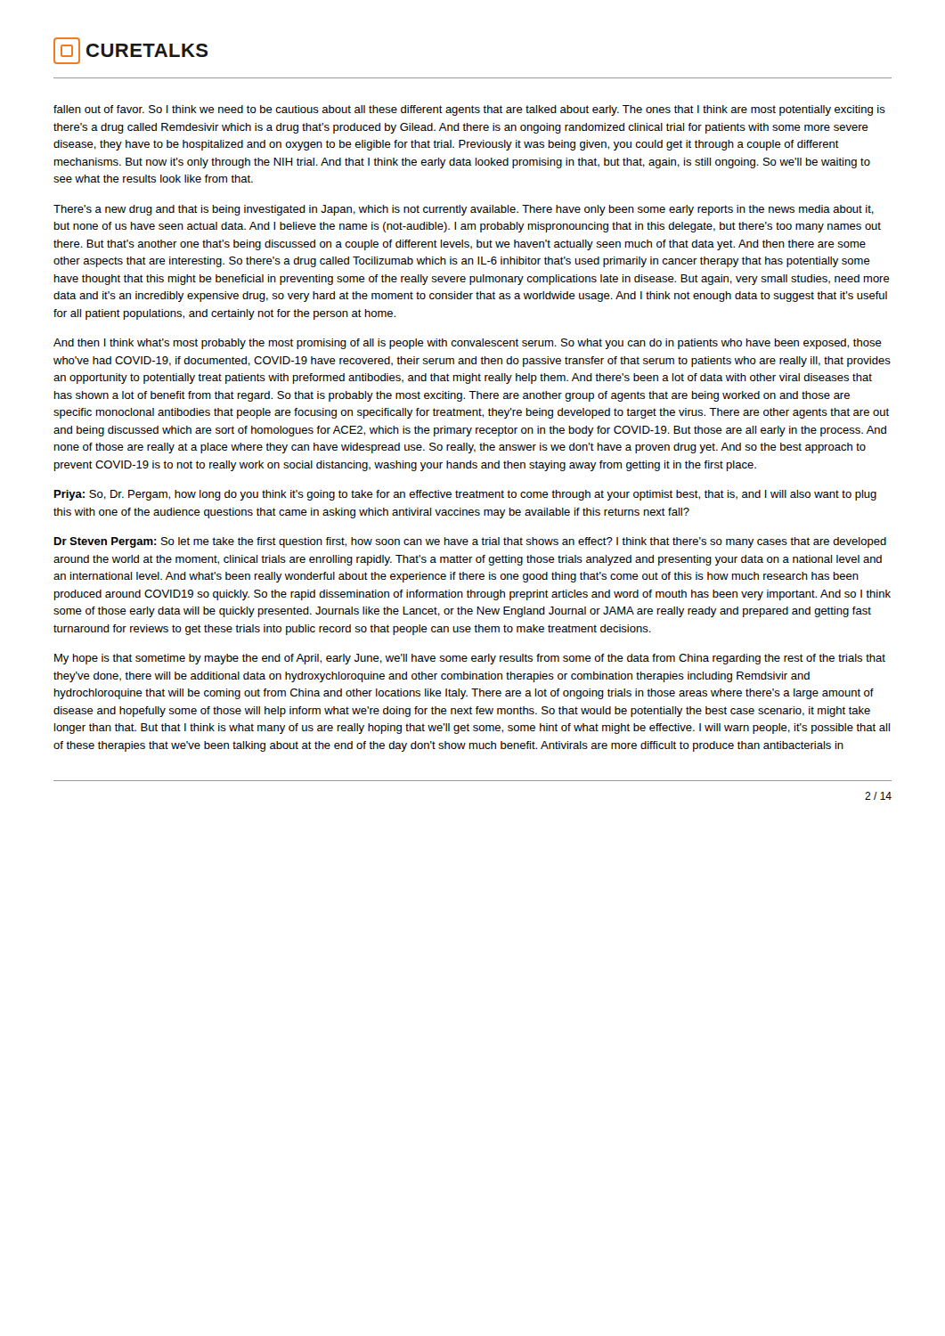CURETALKS
fallen out of favor. So I think we need to be cautious about all these different agents that are talked about early. The ones that I think are most potentially exciting is there's a drug called Remdesivir which is a drug that's produced by Gilead. And there is an ongoing randomized clinical trial for patients with some more severe disease, they have to be hospitalized and on oxygen to be eligible for that trial. Previously it was being given, you could get it through a couple of different mechanisms. But now it's only through the NIH trial. And that I think the early data looked promising in that, but that, again, is still ongoing. So we'll be waiting to see what the results look like from that.
There's a new drug and that is being investigated in Japan, which is not currently available. There have only been some early reports in the news media about it, but none of us have seen actual data. And I believe the name is (not-audible). I am probably mispronouncing that in this delegate, but there's too many names out there. But that's another one that's being discussed on a couple of different levels, but we haven't actually seen much of that data yet. And then there are some other aspects that are interesting. So there's a drug called Tocilizumab which is an IL-6 inhibitor that's used primarily in cancer therapy that has potentially some have thought that this might be beneficial in preventing some of the really severe pulmonary complications late in disease. But again, very small studies, need more data and it's an incredibly expensive drug, so very hard at the moment to consider that as a worldwide usage. And I think not enough data to suggest that it's useful for all patient populations, and certainly not for the person at home.
And then I think what's most probably the most promising of all is people with convalescent serum. So what you can do in patients who have been exposed, those who've had COVID-19, if documented, COVID-19 have recovered, their serum and then do passive transfer of that serum to patients who are really ill, that provides an opportunity to potentially treat patients with preformed antibodies, and that might really help them. And there's been a lot of data with other viral diseases that has shown a lot of benefit from that regard. So that is probably the most exciting. There are another group of agents that are being worked on and those are specific monoclonal antibodies that people are focusing on specifically for treatment, they're being developed to target the virus. There are other agents that are out and being discussed which are sort of homologues for ACE2, which is the primary receptor on in the body for COVID-19. But those are all early in the process. And none of those are really at a place where they can have widespread use. So really, the answer is we don't have a proven drug yet. And so the best approach to prevent COVID-19 is to not to really work on social distancing, washing your hands and then staying away from getting it in the first place.
Priya: So, Dr. Pergam, how long do you think it's going to take for an effective treatment to come through at your optimist best, that is, and I will also want to plug this with one of the audience questions that came in asking which antiviral vaccines may be available if this returns next fall?
Dr Steven Pergam: So let me take the first question first, how soon can we have a trial that shows an effect? I think that there's so many cases that are developed around the world at the moment, clinical trials are enrolling rapidly. That's a matter of getting those trials analyzed and presenting your data on a national level and an international level. And what's been really wonderful about the experience if there is one good thing that's come out of this is how much research has been produced around COVID19 so quickly. So the rapid dissemination of information through preprint articles and word of mouth has been very important. And so I think some of those early data will be quickly presented. Journals like the Lancet, or the New England Journal or JAMA are really ready and prepared and getting fast turnaround for reviews to get these trials into public record so that people can use them to make treatment decisions.
My hope is that sometime by maybe the end of April, early June, we'll have some early results from some of the data from China regarding the rest of the trials that they've done, there will be additional data on hydroxychloroquine and other combination therapies or combination therapies including Remdsivir and hydrochloroquine that will be coming out from China and other locations like Italy. There are a lot of ongoing trials in those areas where there's a large amount of disease and hopefully some of those will help inform what we're doing for the next few months. So that would be potentially the best case scenario, it might take longer than that. But that I think is what many of us are really hoping that we'll get some, some hint of what might be effective. I will warn people, it's possible that all of these therapies that we've been talking about at the end of the day don't show much benefit. Antivirals are more difficult to produce than antibacterials in
2 / 14